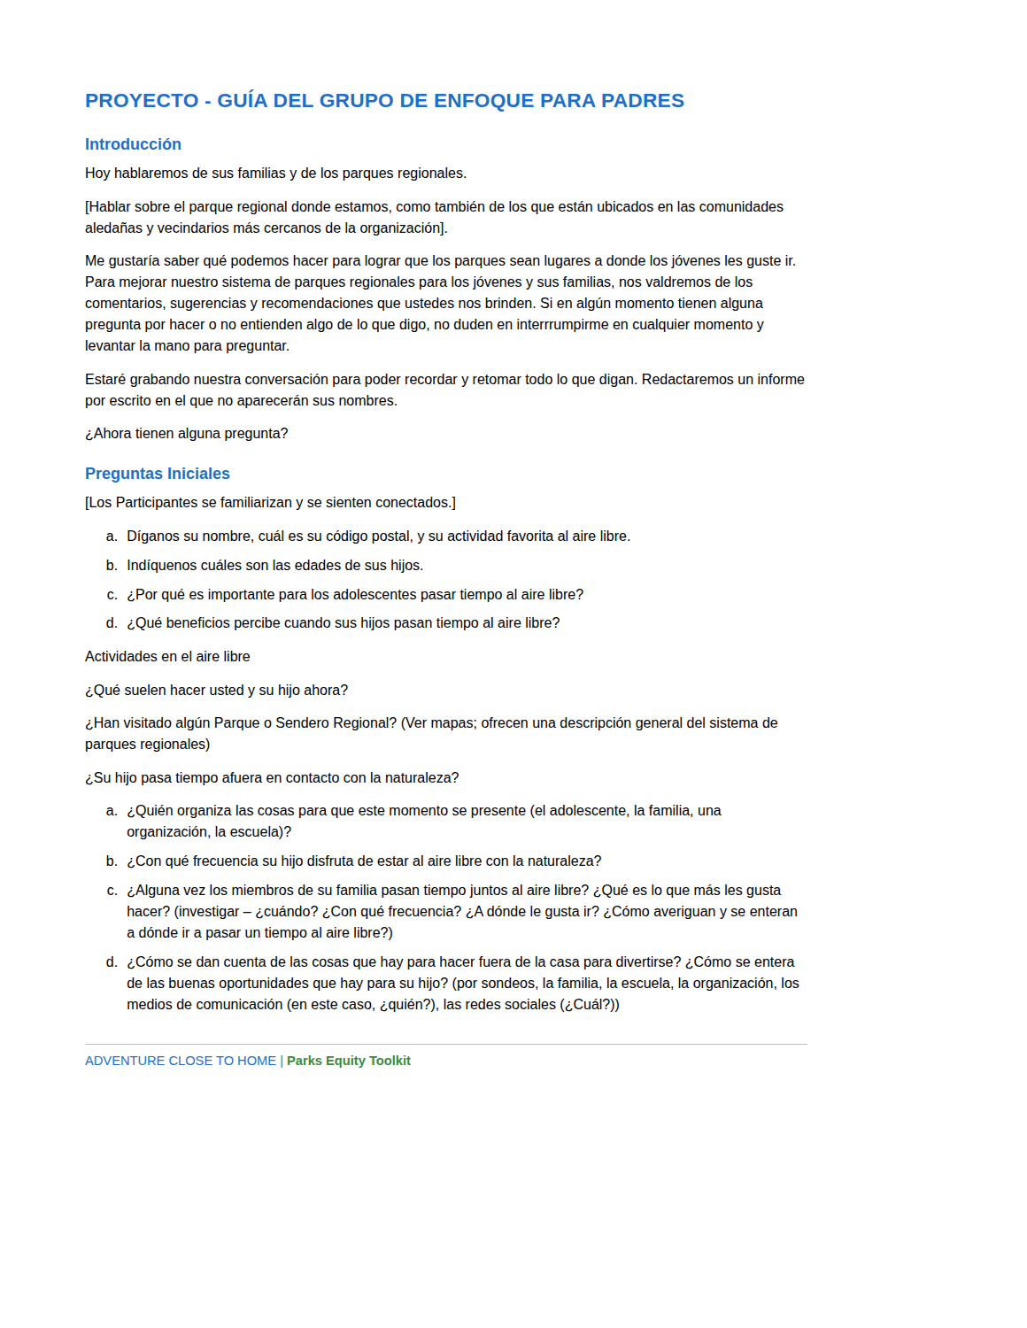PROYECTO - GUÍA DEL GRUPO DE ENFOQUE PARA PADRES
Introducción
Hoy hablaremos de sus familias y de los parques regionales.
[Hablar sobre el parque regional donde estamos, como también de los que están ubicados en las comunidades aledañas y vecindarios más cercanos de la organización].
Me gustaría saber qué podemos hacer para lograr que los parques sean lugares a donde los jóvenes les guste ir. Para mejorar nuestro sistema de parques regionales para los jóvenes y sus familias, nos valdremos de los comentarios, sugerencias y recomendaciones que ustedes nos brinden. Si en algún momento tienen alguna pregunta por hacer o no entienden algo de lo que digo, no duden en interrrumpirme en cualquier momento y levantar la mano para preguntar.
Estaré grabando nuestra conversación para poder recordar y retomar todo lo que digan. Redactaremos un informe por escrito en el que no aparecerán sus nombres.
¿Ahora tienen alguna pregunta?
Preguntas Iniciales
[Los Participantes se familiarizan y se sienten conectados.]
Díganos su nombre, cuál es su código postal, y su actividad favorita al aire libre.
Indíquenos cuáles son las edades de sus hijos.
¿Por qué es importante para los adolescentes pasar tiempo al aire libre?
¿Qué beneficios percibe cuando sus hijos pasan tiempo al aire libre?
Actividades en el aire libre
¿Qué suelen hacer usted y su hijo ahora?
¿Han visitado algún Parque o Sendero Regional? (Ver mapas; ofrecen una descripción general del sistema de parques regionales)
¿Su hijo pasa tiempo afuera en contacto con la naturaleza?
¿Quién organiza las cosas para que este momento se presente (el adolescente, la familia, una organización, la escuela)?
¿Con qué frecuencia su hijo disfruta de estar al aire libre con la naturaleza?
¿Alguna vez los miembros de su familia pasan tiempo juntos al aire libre? ¿Qué es lo que más les gusta hacer? (investigar – ¿cuándo? ¿Con qué frecuencia? ¿A dónde le gusta ir? ¿Cómo averiguan y se enteran a dónde ir a pasar un tiempo al aire libre?)
¿Cómo se dan cuenta de las cosas que hay para hacer fuera de la casa para divertirse? ¿Cómo se entera de las buenas oportunidades que hay para su hijo? (por sondeos, la familia, la escuela, la organización, los medios de comunicación (en este caso, ¿quién?), las redes sociales (¿Cuál?))
ADVENTURE CLOSE TO HOME | Parks Equity Toolkit